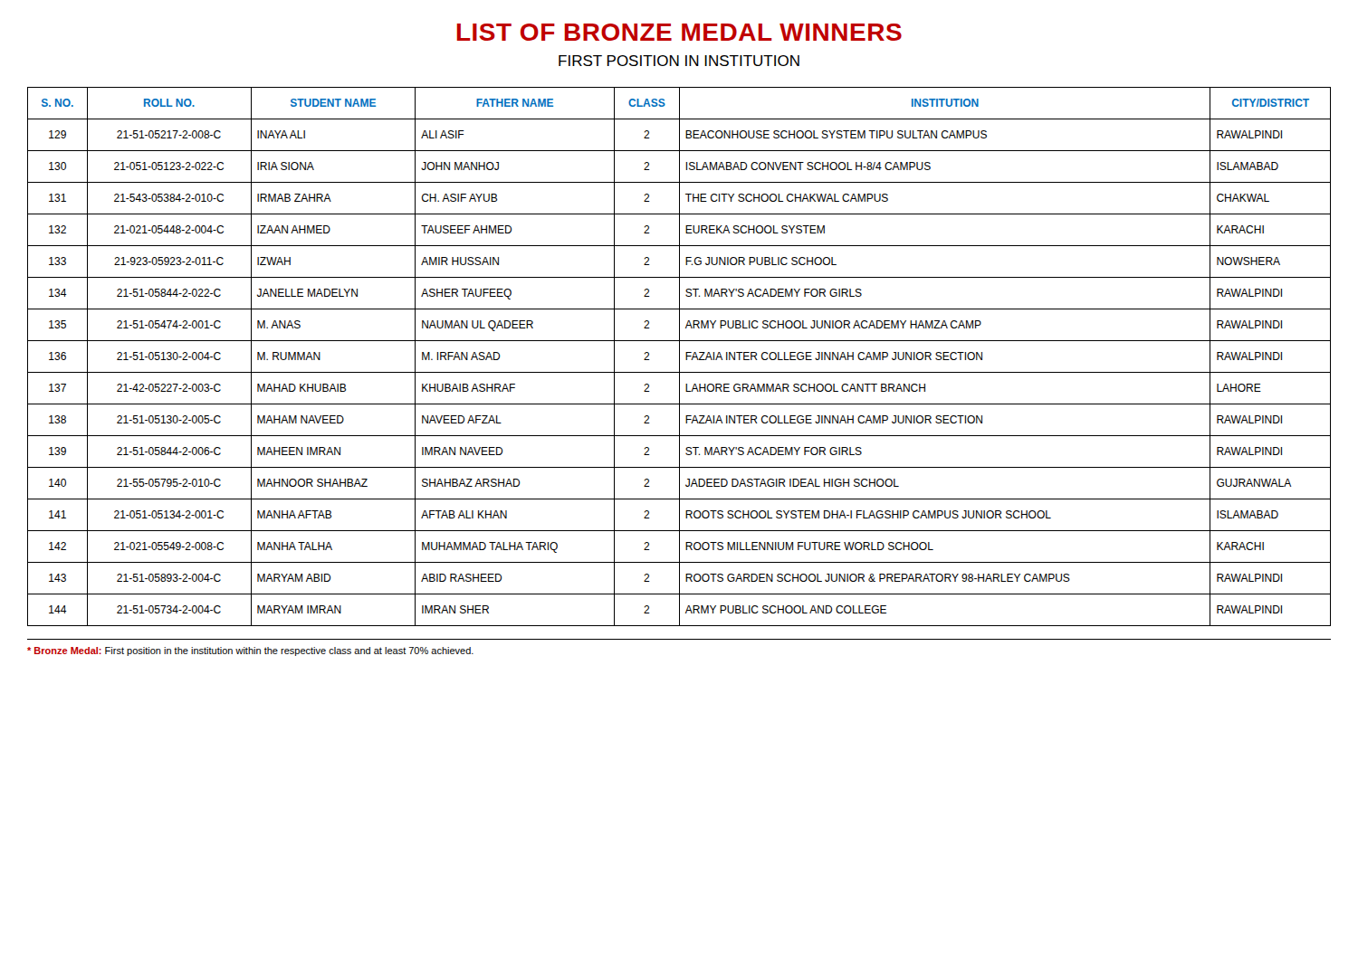LIST OF BRONZE MEDAL WINNERS
FIRST POSITION IN INSTITUTION
| S. NO. | ROLL NO. | STUDENT NAME | FATHER NAME | CLASS | INSTITUTION | CITY/DISTRICT |
| --- | --- | --- | --- | --- | --- | --- |
| 129 | 21-51-05217-2-008-C | INAYA ALI | ALI ASIF | 2 | BEACONHOUSE SCHOOL SYSTEM TIPU SULTAN CAMPUS | RAWALPINDI |
| 130 | 21-051-05123-2-022-C | IRIA SIONA | JOHN MANHOJ | 2 | ISLAMABAD CONVENT SCHOOL H-8/4 CAMPUS | ISLAMABAD |
| 131 | 21-543-05384-2-010-C | IRMAB ZAHRA | CH. ASIF AYUB | 2 | THE CITY SCHOOL CHAKWAL CAMPUS | CHAKWAL |
| 132 | 21-021-05448-2-004-C | IZAAN AHMED | TAUSEEF AHMED | 2 | EUREKA SCHOOL SYSTEM | KARACHI |
| 133 | 21-923-05923-2-011-C | IZWAH | AMIR HUSSAIN | 2 | F.G JUNIOR PUBLIC SCHOOL | NOWSHERA |
| 134 | 21-51-05844-2-022-C | JANELLE MADELYN | ASHER TAUFEEQ | 2 | ST. MARY'S ACADEMY FOR GIRLS | RAWALPINDI |
| 135 | 21-51-05474-2-001-C | M. ANAS | NAUMAN UL QADEER | 2 | ARMY PUBLIC SCHOOL JUNIOR ACADEMY HAMZA CAMP | RAWALPINDI |
| 136 | 21-51-05130-2-004-C | M. RUMMAN | M. IRFAN ASAD | 2 | FAZAIA INTER COLLEGE JINNAH CAMP JUNIOR SECTION | RAWALPINDI |
| 137 | 21-42-05227-2-003-C | MAHAD KHUBAIB | KHUBAIB ASHRAF | 2 | LAHORE GRAMMAR SCHOOL CANTT BRANCH | LAHORE |
| 138 | 21-51-05130-2-005-C | MAHAM NAVEED | NAVEED AFZAL | 2 | FAZAIA INTER COLLEGE JINNAH CAMP JUNIOR SECTION | RAWALPINDI |
| 139 | 21-51-05844-2-006-C | MAHEEN IMRAN | IMRAN NAVEED | 2 | ST. MARY'S ACADEMY FOR GIRLS | RAWALPINDI |
| 140 | 21-55-05795-2-010-C | MAHNOOR SHAHBAZ | SHAHBAZ ARSHAD | 2 | JADEED DASTAGIR IDEAL HIGH SCHOOL | GUJRANWALA |
| 141 | 21-051-05134-2-001-C | MANHA AFTAB | AFTAB ALI KHAN | 2 | ROOTS SCHOOL SYSTEM DHA-I FLAGSHIP CAMPUS JUNIOR SCHOOL | ISLAMABAD |
| 142 | 21-021-05549-2-008-C | MANHA TALHA | MUHAMMAD TALHA TARIQ | 2 | ROOTS MILLENNIUM FUTURE WORLD SCHOOL | KARACHI |
| 143 | 21-51-05893-2-004-C | MARYAM ABID | ABID RASHEED | 2 | ROOTS GARDEN SCHOOL JUNIOR & PREPARATORY 98-HARLEY CAMPUS | RAWALPINDI |
| 144 | 21-51-05734-2-004-C | MARYAM IMRAN | IMRAN SHER | 2 | ARMY PUBLIC SCHOOL AND COLLEGE | RAWALPINDI |
* Bronze Medal: First position in the institution within the respective class and at least 70% achieved.